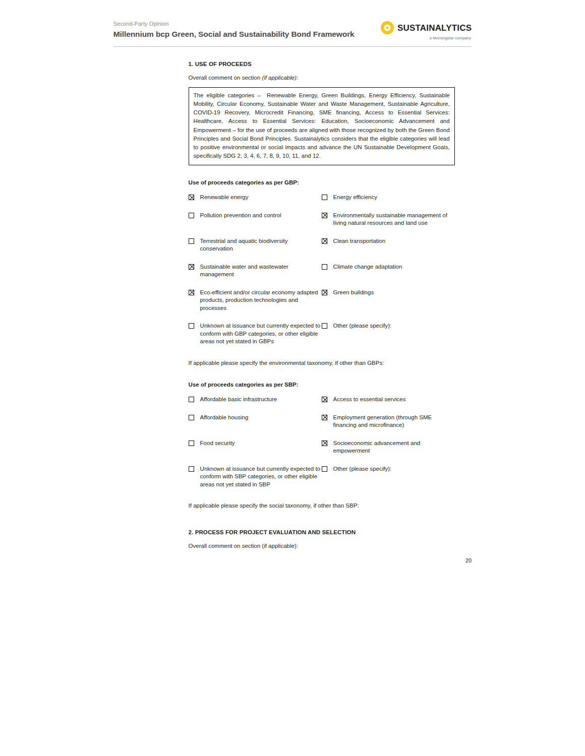Second-Party Opinion
Millennium bcp Green, Social and Sustainability Bond Framework
SUSTAINALYTICS
a Morningstar company
1. USE OF PROCEEDS
Overall comment on section (if applicable):
The eligible categories – Renewable Energy, Green Buildings, Energy Efficiency, Sustainable Mobility, Circular Economy, Sustainable Water and Waste Management, Sustainable Agriculture, COVID-19 Recovery, Microcredit Financing, SME financing, Access to Essential Services: Healthcare, Access to Essential Services: Education, Socioeconomic Advancement and Empowerment – for the use of proceeds are aligned with those recognized by both the Green Bond Principles and Social Bond Principles. Sustainalytics considers that the eligible categories will lead to positive environmental or social impacts and advance the UN Sustainable Development Goals, specifically SDG 2, 3, 4, 6, 7, 8, 9, 10, 11, and 12.
Use of proceeds categories as per GBP:
| Renewable energy | Energy efficiency |
| Pollution prevention and control | Environmentally sustainable management of living natural resources and land use |
| Terrestrial and aquatic biodiversity conservation | Clean transportation |
| Sustainable water and wastewater management | Climate change adaptation |
| Eco-efficient and/or circular economy adapted products, production technologies and processes | Green buildings |
| Unknown at issuance but currently expected to conform with GBP categories, or other eligible areas not yet stated in GBPs | Other (please specify): |
If applicable please specify the environmental taxonomy, if other than GBPs:
Use of proceeds categories as per SBP:
| Affordable basic infrastructure | Access to essential services |
| Affordable housing | Employment generation (through SME financing and microfinance) |
| Food security | Socioeconomic advancement and empowerment |
| Unknown at issuance but currently expected to conform with SBP categories, or other eligible areas not yet stated in SBP | Other (please specify): |
If applicable please specify the social taxonomy, if other than SBP:
2. PROCESS FOR PROJECT EVALUATION AND SELECTION
Overall comment on section (if applicable):
20